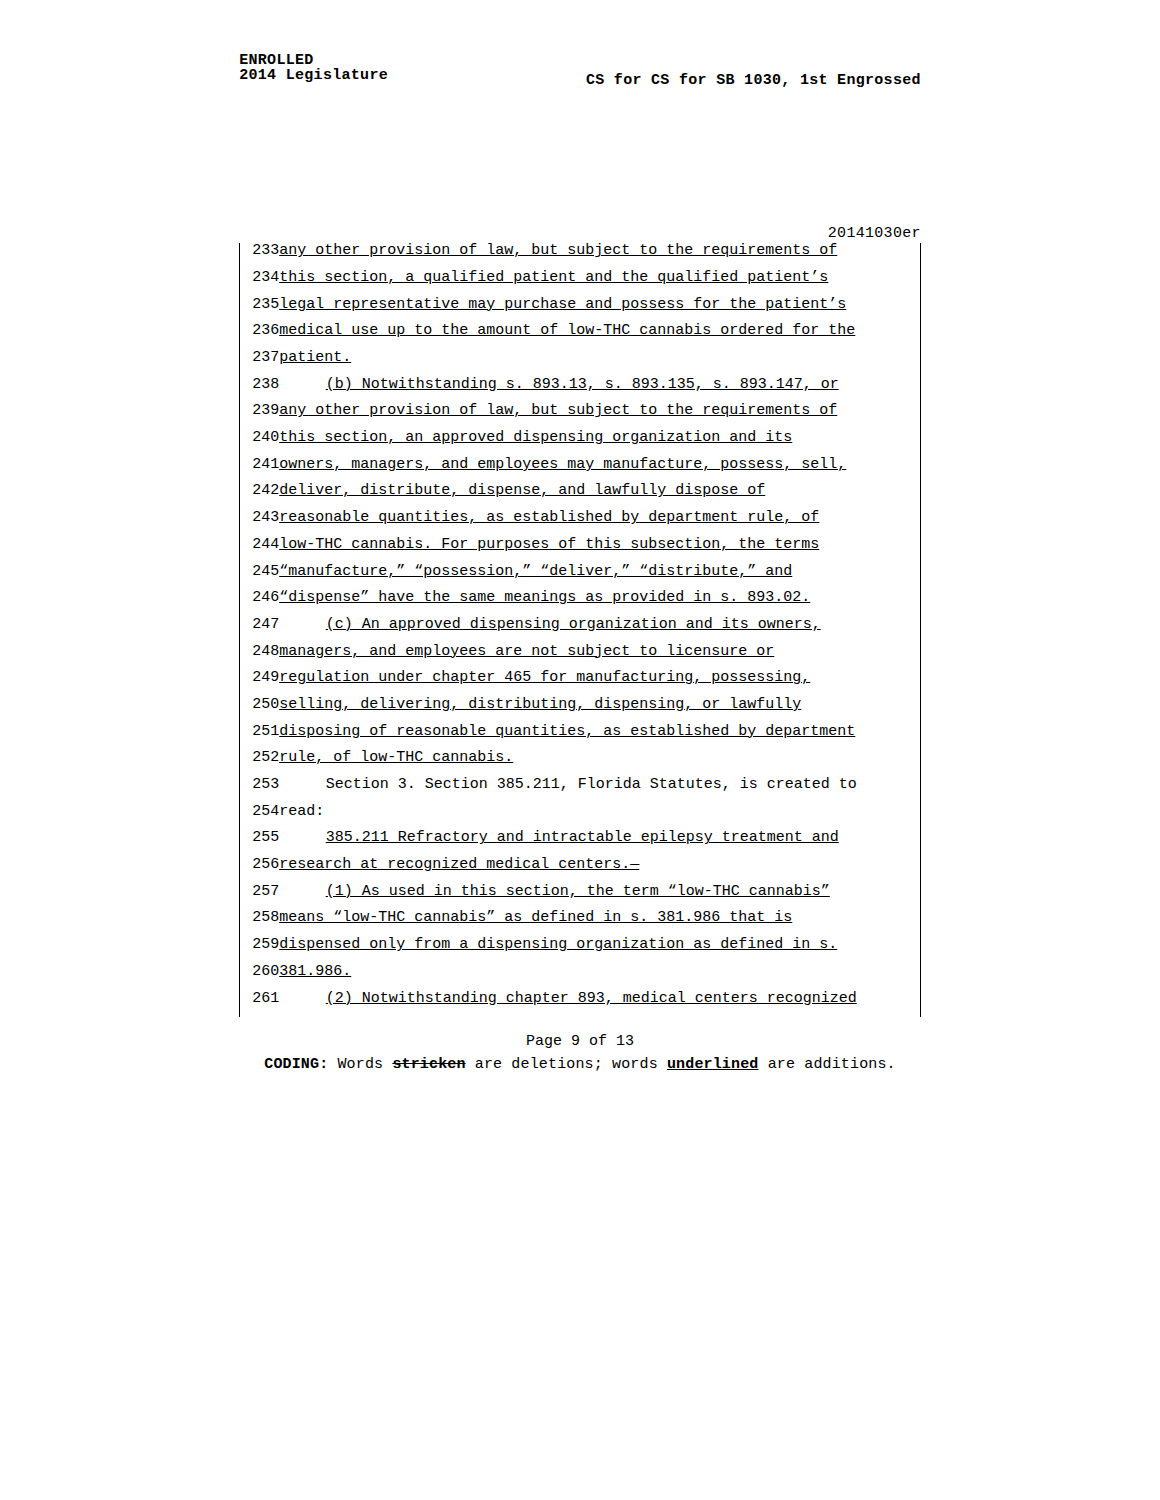ENROLLED 2014 Legislature
CS for CS for SB 1030, 1st Engrossed
20141030er
| 233 | any other provision of law, but subject to the requirements of |
| 234 | this section, a qualified patient and the qualified patient’s |
| 235 | legal representative may purchase and possess for the patient’s |
| 236 | medical use up to the amount of low-THC cannabis ordered for the |
| 237 | patient. |
| 238 | (b) Notwithstanding s. 893.13, s. 893.135, s. 893.147, or |
| 239 | any other provision of law, but subject to the requirements of |
| 240 | this section, an approved dispensing organization and its |
| 241 | owners, managers, and employees may manufacture, possess, sell, |
| 242 | deliver, distribute, dispense, and lawfully dispose of |
| 243 | reasonable quantities, as established by department rule, of |
| 244 | low-THC cannabis. For purposes of this subsection, the terms |
| 245 | “manufacture,” “possession,” “deliver,” “distribute,” and |
| 246 | “dispense” have the same meanings as provided in s. 893.02. |
| 247 | (c) An approved dispensing organization and its owners, |
| 248 | managers, and employees are not subject to licensure or |
| 249 | regulation under chapter 465 for manufacturing, possessing, |
| 250 | selling, delivering, distributing, dispensing, or lawfully |
| 251 | disposing of reasonable quantities, as established by department |
| 252 | rule, of low-THC cannabis. |
| 253 | Section 3. Section 385.211, Florida Statutes, is created to |
| 254 | read: |
| 255 | 385.211 Refractory and intractable epilepsy treatment and |
| 256 | research at recognized medical centers.— |
| 257 | (1) As used in this section, the term “low-THC cannabis” |
| 258 | means “low-THC cannabis” as defined in s. 381.986 that is |
| 259 | dispensed only from a dispensing organization as defined in s. |
| 260 | 381.986. |
| 261 | (2) Notwithstanding chapter 893, medical centers recognized |
Page 9 of 13
CODING: Words stricken are deletions; words underlined are additions.